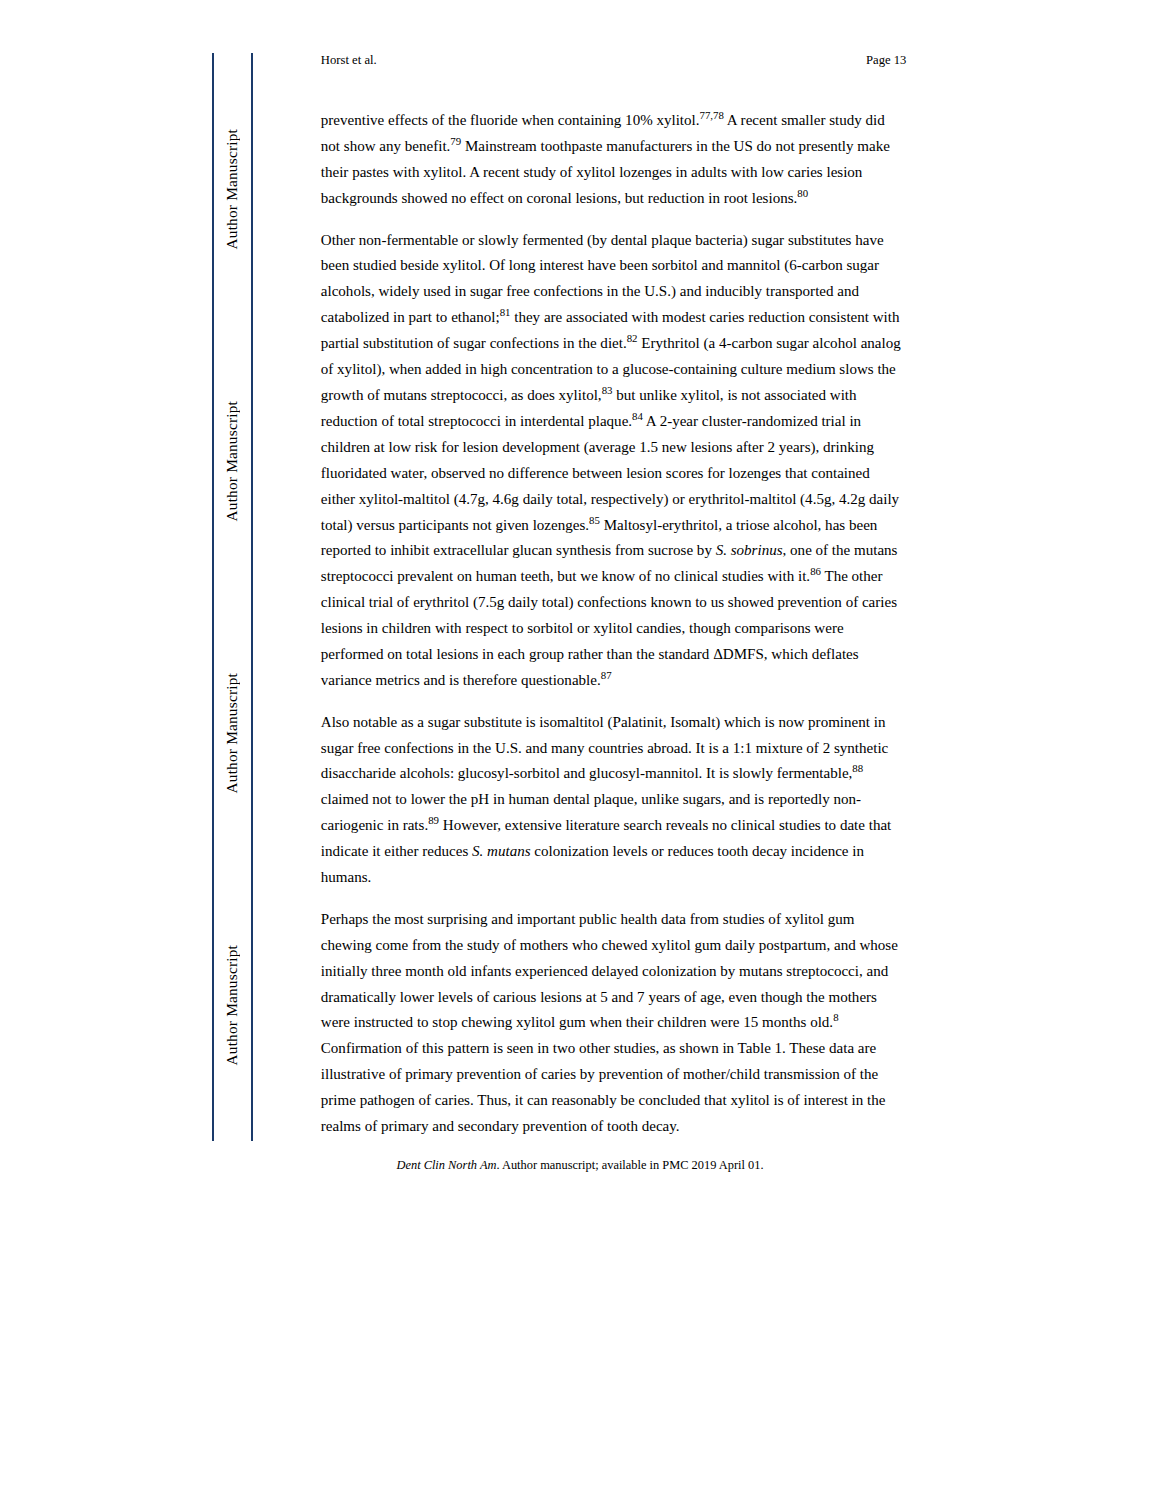Author Manuscript Author Manuscript Author Manuscript Author Manuscript
Horst et al.
Page 13
preventive effects of the fluoride when containing 10% xylitol.77,78 A recent smaller study did not show any benefit.79 Mainstream toothpaste manufacturers in the US do not presently make their pastes with xylitol. A recent study of xylitol lozenges in adults with low caries lesion backgrounds showed no effect on coronal lesions, but reduction in root lesions.80
Other non-fermentable or slowly fermented (by dental plaque bacteria) sugar substitutes have been studied beside xylitol. Of long interest have been sorbitol and mannitol (6-carbon sugar alcohols, widely used in sugar free confections in the U.S.) and inducibly transported and catabolized in part to ethanol;81 they are associated with modest caries reduction consistent with partial substitution of sugar confections in the diet.82 Erythritol (a 4-carbon sugar alcohol analog of xylitol), when added in high concentration to a glucose-containing culture medium slows the growth of mutans streptococci, as does xylitol,83 but unlike xylitol, is not associated with reduction of total streptococci in interdental plaque.84 A 2-year cluster-randomized trial in children at low risk for lesion development (average 1.5 new lesions after 2 years), drinking fluoridated water, observed no difference between lesion scores for lozenges that contained either xylitol-maltitol (4.7g, 4.6g daily total, respectively) or erythritol-maltitol (4.5g, 4.2g daily total) versus participants not given lozenges.85 Maltosyl-erythritol, a triose alcohol, has been reported to inhibit extracellular glucan synthesis from sucrose by S. sobrinus, one of the mutans streptococci prevalent on human teeth, but we know of no clinical studies with it.86 The other clinical trial of erythritol (7.5g daily total) confections known to us showed prevention of caries lesions in children with respect to sorbitol or xylitol candies, though comparisons were performed on total lesions in each group rather than the standard ΔDMFS, which deflates variance metrics and is therefore questionable.87
Also notable as a sugar substitute is isomaltitol (Palatinit, Isomalt) which is now prominent in sugar free confections in the U.S. and many countries abroad. It is a 1:1 mixture of 2 synthetic disaccharide alcohols: glucosyl-sorbitol and glucosyl-mannitol. It is slowly fermentable,88 claimed not to lower the pH in human dental plaque, unlike sugars, and is reportedly non-cariogenic in rats.89 However, extensive literature search reveals no clinical studies to date that indicate it either reduces S. mutans colonization levels or reduces tooth decay incidence in humans.
Perhaps the most surprising and important public health data from studies of xylitol gum chewing come from the study of mothers who chewed xylitol gum daily postpartum, and whose initially three month old infants experienced delayed colonization by mutans streptococci, and dramatically lower levels of carious lesions at 5 and 7 years of age, even though the mothers were instructed to stop chewing xylitol gum when their children were 15 months old.8 Confirmation of this pattern is seen in two other studies, as shown in Table 1. These data are illustrative of primary prevention of caries by prevention of mother/child transmission of the prime pathogen of caries. Thus, it can reasonably be concluded that xylitol is of interest in the realms of primary and secondary prevention of tooth decay.
Dent Clin North Am. Author manuscript; available in PMC 2019 April 01.